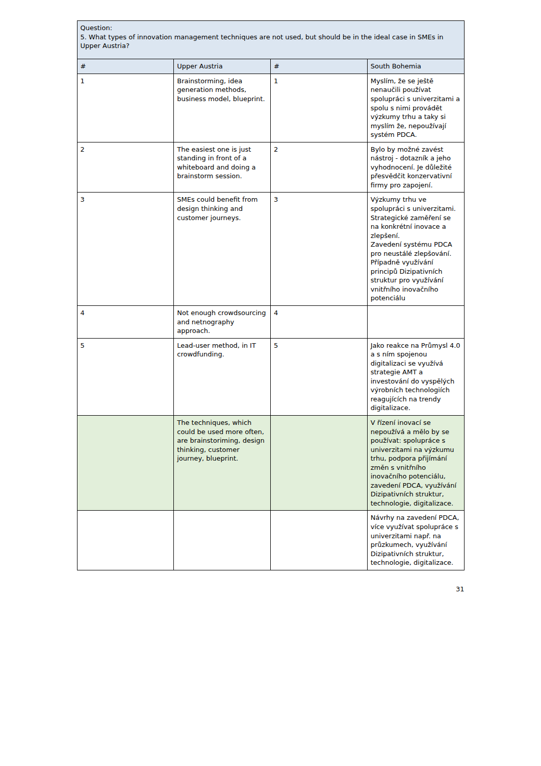| Question: 5. What types of innovation management techniques are not used, but should be in the ideal case in SMEs in Upper Austria? |
| # | Upper Austria | # | South Bohemia |
| 1 | Brainstorming, idea generation methods, business model, blueprint. | 1 | Myslím, že se ještě nenaučili používat spolupráci s univerzitami a spolu s nimi provádět výzkumy trhu a taky si myslím že, nepoužívají systém PDCA. |
| 2 | The easiest one is just standing in front of a whiteboard and doing a brainstorm session. | 2 | Bylo by možné zavést nástroj - dotazník a jeho vyhodnocení. Je důležité přesvědčit konzervativní firmy pro zapojení. |
| 3 | SMEs could benefit from design thinking and customer journeys. | 3 | Výzkumy trhu ve spolupráci s univerzitami. Strategické zaměření se na konkrétní inovace a zlepšení. Zavedení systému PDCA pro neustálé zlepšování. Případně využívání principů Dizipativních struktur pro využívání vnitřního inovačního potenciálu |
| 4 | Not enough crowdsourcing and netnography approach. | 4 | |
| 5 | Lead-user method, in IT crowdfunding. | 5 | Jako reakce na Průmysl 4.0 a s ním spojenou digitalizaci se využívá strategie AMT a investování do vyspělých výrobních technologiích reagujících na trendy digitalizace. |
| | The techniques, which could be used more often, are brainstoriming, design thinking, customer journey, blueprint. | | V řízení inovací se nepoužívá a mělo by se používat: spolupráce s univerzitami na výzkumu trhu, podpora přijímání změn s vnitřního inovačního potenciálu, zavedení PDCA, využívání Dizipativních struktur, technologie, digitalizace. |
| | | | Návrhy na zavedení PDCA, více využívat spolupráce s univerzitami např. na průzkumech, využívání Dizipativních struktur, technologie, digitalizace. |
31